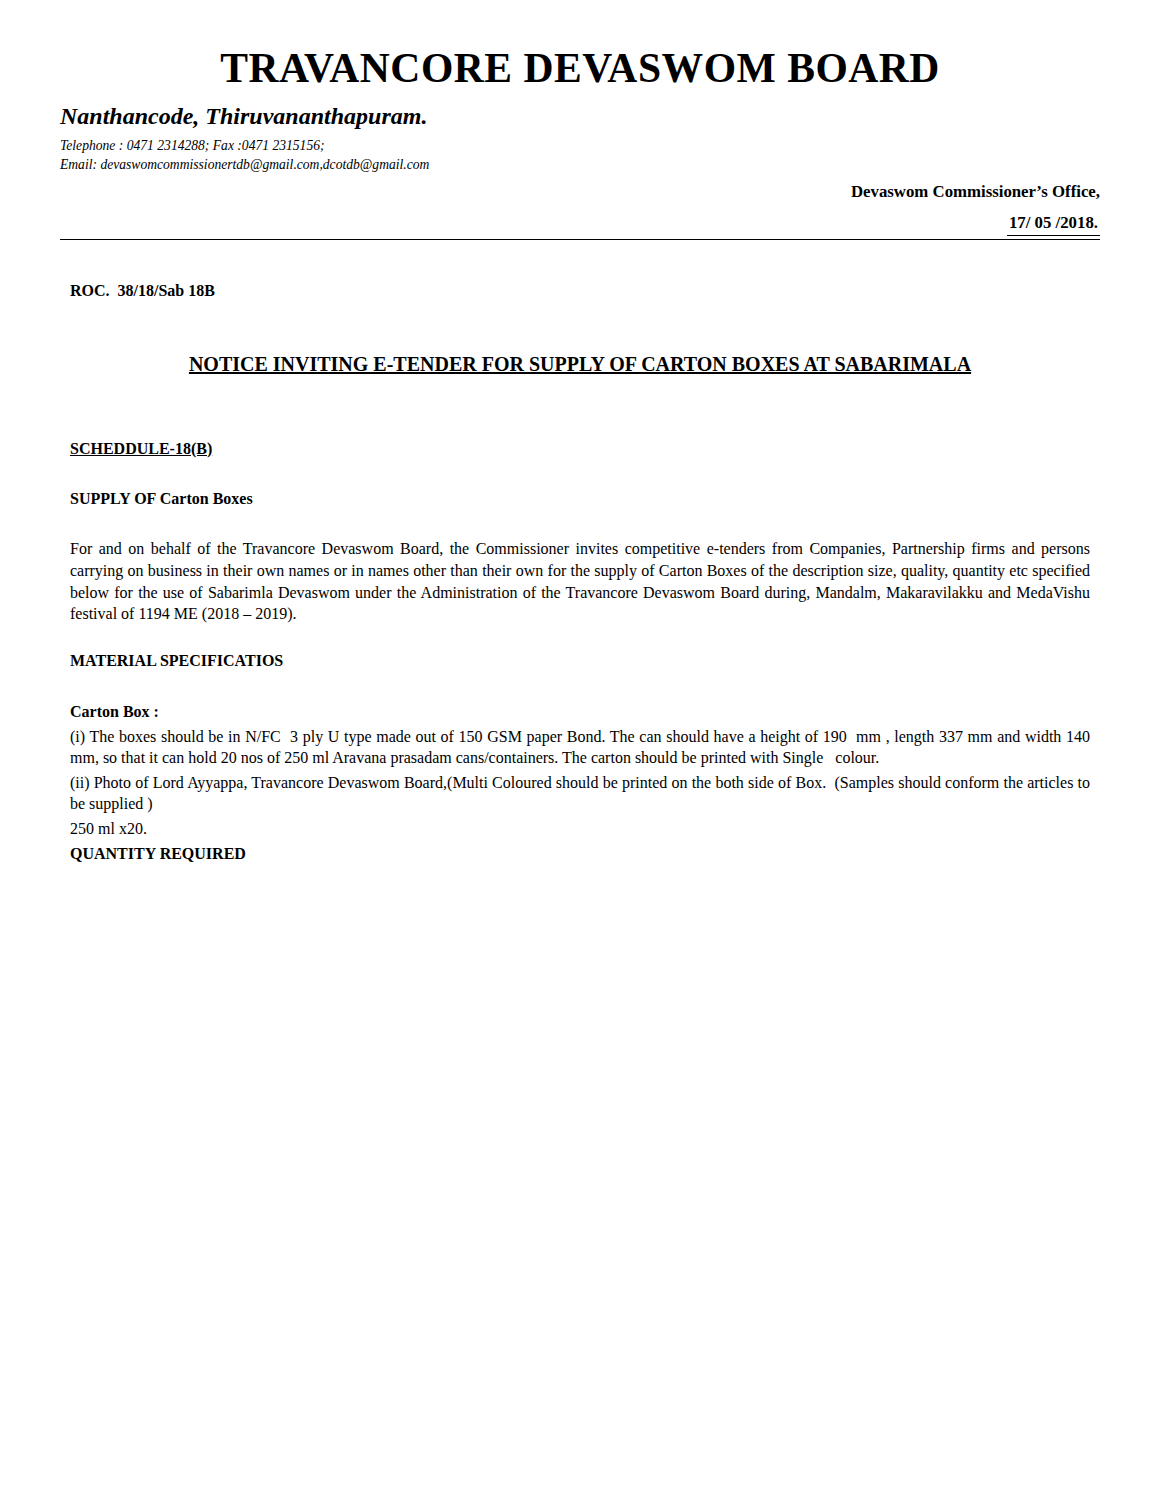TRAVANCORE DEVASWOM BOARD
Nanthancode, Thiruvananthapuram.
Telephone : 0471 2314288; Fax :0471 2315156;
Email: devaswomcommissionertdb@gmail.com,dcotdb@gmail.com
Devaswom Commissioner’s Office,
17/ 05 /2018.
ROC. 38/18/Sab 18B
NOTICE INVITING E-TENDER FOR SUPPLY OF CARTON BOXES AT SABARIMALA
SCHEDDULE-18(B)
SUPPLY OF Carton Boxes
For and on behalf of the Travancore Devaswom Board, the Commissioner invites competitive e-tenders from Companies, Partnership firms and persons carrying on business in their own names or in names other than their own for the supply of Carton Boxes of the description size, quality, quantity etc specified below for the use of Sabarimla Devaswom under the Administration of the Travancore Devaswom Board during, Mandalm, Makaravilakku and MedaVishu festival of 1194 ME (2018 – 2019).
MATERIAL SPECIFICATIOS
Carton Box :
(i) The boxes should be in N/FC 3 ply U type made out of 150 GSM paper Bond. The can should have a height of 190 mm , length 337 mm and width 140 mm, so that it can hold 20 nos of 250 ml Aravana prasadam cans/containers. The carton should be printed with Single colour.
(ii) Photo of Lord Ayyappa, Travancore Devaswom Board,(Multi Coloured should be printed on the both side of Box. (Samples should conform the articles to be supplied )
250 ml x20.
QUANTITY REQUIRED